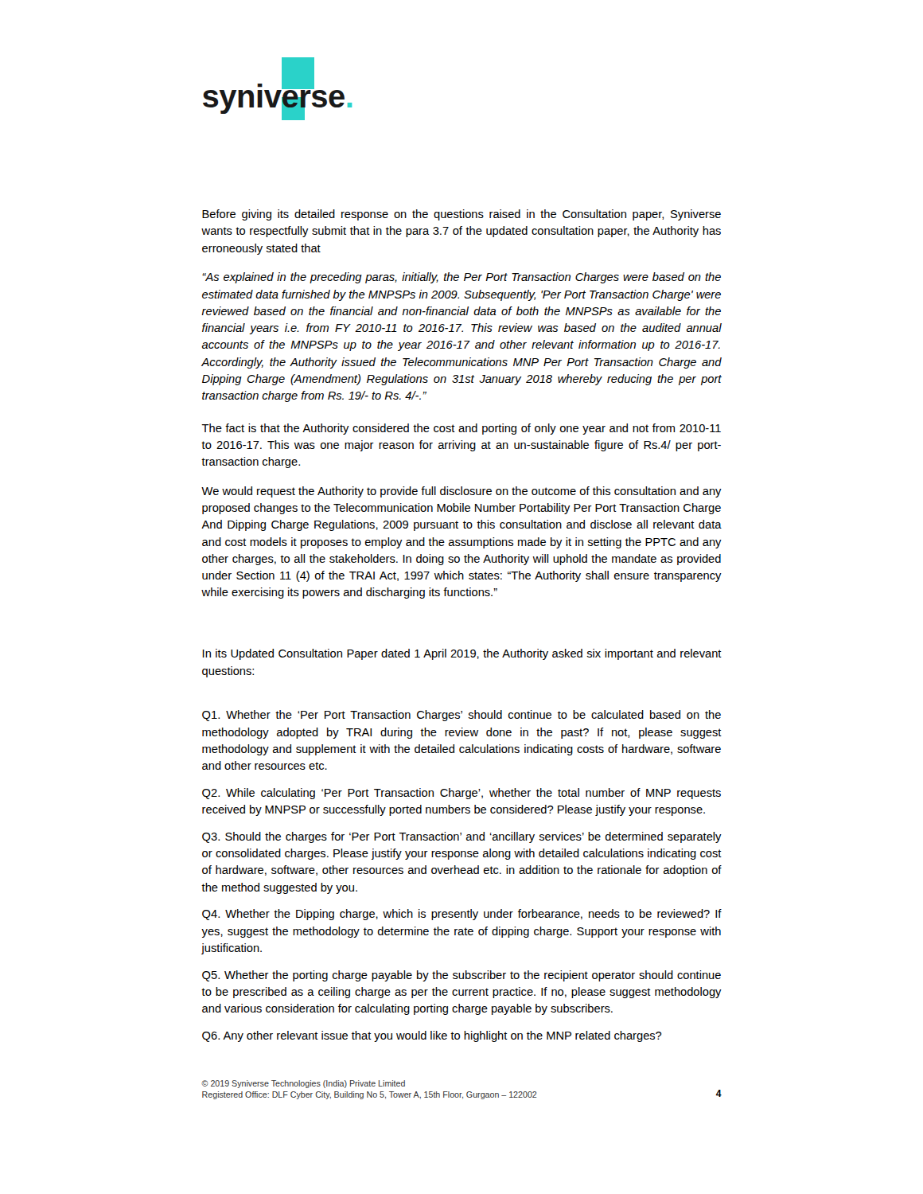syniverse.
Before giving its detailed response on the questions raised in the Consultation paper, Syniverse wants to respectfully submit that in the para 3.7 of the updated consultation paper, the Authority has erroneously stated that
“As explained in the preceding paras, initially, the Per Port Transaction Charges were based on the estimated data furnished by the MNPSPs in 2009. Subsequently, 'Per Port Transaction Charge' were reviewed based on the financial and non-financial data of both the MNPSPs as available for the financial years i.e. from FY 2010-11 to 2016-17. This review was based on the audited annual accounts of the MNPSPs up to the year 2016-17 and other relevant information up to 2016-17. Accordingly, the Authority issued the Telecommunications MNP Per Port Transaction Charge and Dipping Charge (Amendment) Regulations on 31st January 2018 whereby reducing the per port transaction charge from Rs. 19/- to Rs. 4/-.”
The fact is that the Authority considered the cost and porting of only one year and not from 2010-11 to 2016-17. This was one major reason for arriving at an un-sustainable figure of Rs.4/ per port-transaction charge.
We would request the Authority to provide full disclosure on the outcome of this consultation and any proposed changes to the Telecommunication Mobile Number Portability Per Port Transaction Charge And Dipping Charge Regulations, 2009 pursuant to this consultation and disclose all relevant data and cost models it proposes to employ and the assumptions made by it in setting the PPTC and any other charges, to all the stakeholders. In doing so the Authority will uphold the mandate as provided under Section 11 (4) of the TRAI Act, 1997 which states: “The Authority shall ensure transparency while exercising its powers and discharging its functions.”
In its Updated Consultation Paper dated 1 April 2019, the Authority asked six important and relevant questions:
Q1. Whether the ‘Per Port Transaction Charges’ should continue to be calculated based on the methodology adopted by TRAI during the review done in the past? If not, please suggest methodology and supplement it with the detailed calculations indicating costs of hardware, software and other resources etc.
Q2. While calculating ‘Per Port Transaction Charge’, whether the total number of MNP requests received by MNPSP or successfully ported numbers be considered? Please justify your response.
Q3. Should the charges for ‘Per Port Transaction’ and ‘ancillary services’ be determined separately or consolidated charges. Please justify your response along with detailed calculations indicating cost of hardware, software, other resources and overhead etc. in addition to the rationale for adoption of the method suggested by you.
Q4. Whether the Dipping charge, which is presently under forbearance, needs to be reviewed? If yes, suggest the methodology to determine the rate of dipping charge. Support your response with justification.
Q5. Whether the porting charge payable by the subscriber to the recipient operator should continue to be prescribed as a ceiling charge as per the current practice. If no, please suggest methodology and various consideration for calculating porting charge payable by subscribers.
Q6. Any other relevant issue that you would like to highlight on the MNP related charges?
© 2019 Syniverse Technologies (India) Private Limited
Registered Office: DLF Cyber City, Building No 5, Tower A, 15th Floor, Gurgaon – 122002
4